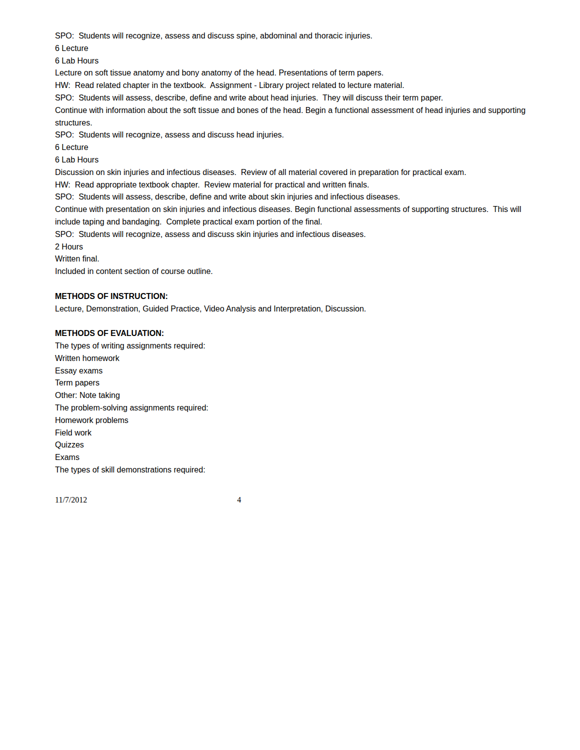SPO: Students will recognize, assess and discuss spine, abdominal and thoracic injuries.
6 Lecture
6 Lab Hours
Lecture on soft tissue anatomy and bony anatomy of the head. Presentations of term papers.
HW: Read related chapter in the textbook. Assignment - Library project related to lecture material.
SPO: Students will assess, describe, define and write about head injuries. They will discuss their term paper.
Continue with information about the soft tissue and bones of the head. Begin a functional assessment of head injuries and supporting structures.
SPO: Students will recognize, assess and discuss head injuries.
6 Lecture
6 Lab Hours
Discussion on skin injuries and infectious diseases. Review of all material covered in preparation for practical exam.
HW: Read appropriate textbook chapter. Review material for practical and written finals.
SPO: Students will assess, describe, define and write about skin injuries and infectious diseases.
Continue with presentation on skin injuries and infectious diseases. Begin functional assessments of supporting structures. This will include taping and bandaging. Complete practical exam portion of the final.
SPO: Students will recognize, assess and discuss skin injuries and infectious diseases.
2 Hours
Written final.
Included in content section of course outline.
METHODS OF INSTRUCTION:
Lecture, Demonstration, Guided Practice, Video Analysis and Interpretation, Discussion.
METHODS OF EVALUATION:
The types of writing assignments required:
Written homework
Essay exams
Term papers
Other: Note taking
The problem-solving assignments required:
Homework problems
Field work
Quizzes
Exams
The types of skill demonstrations required:
11/7/2012 4